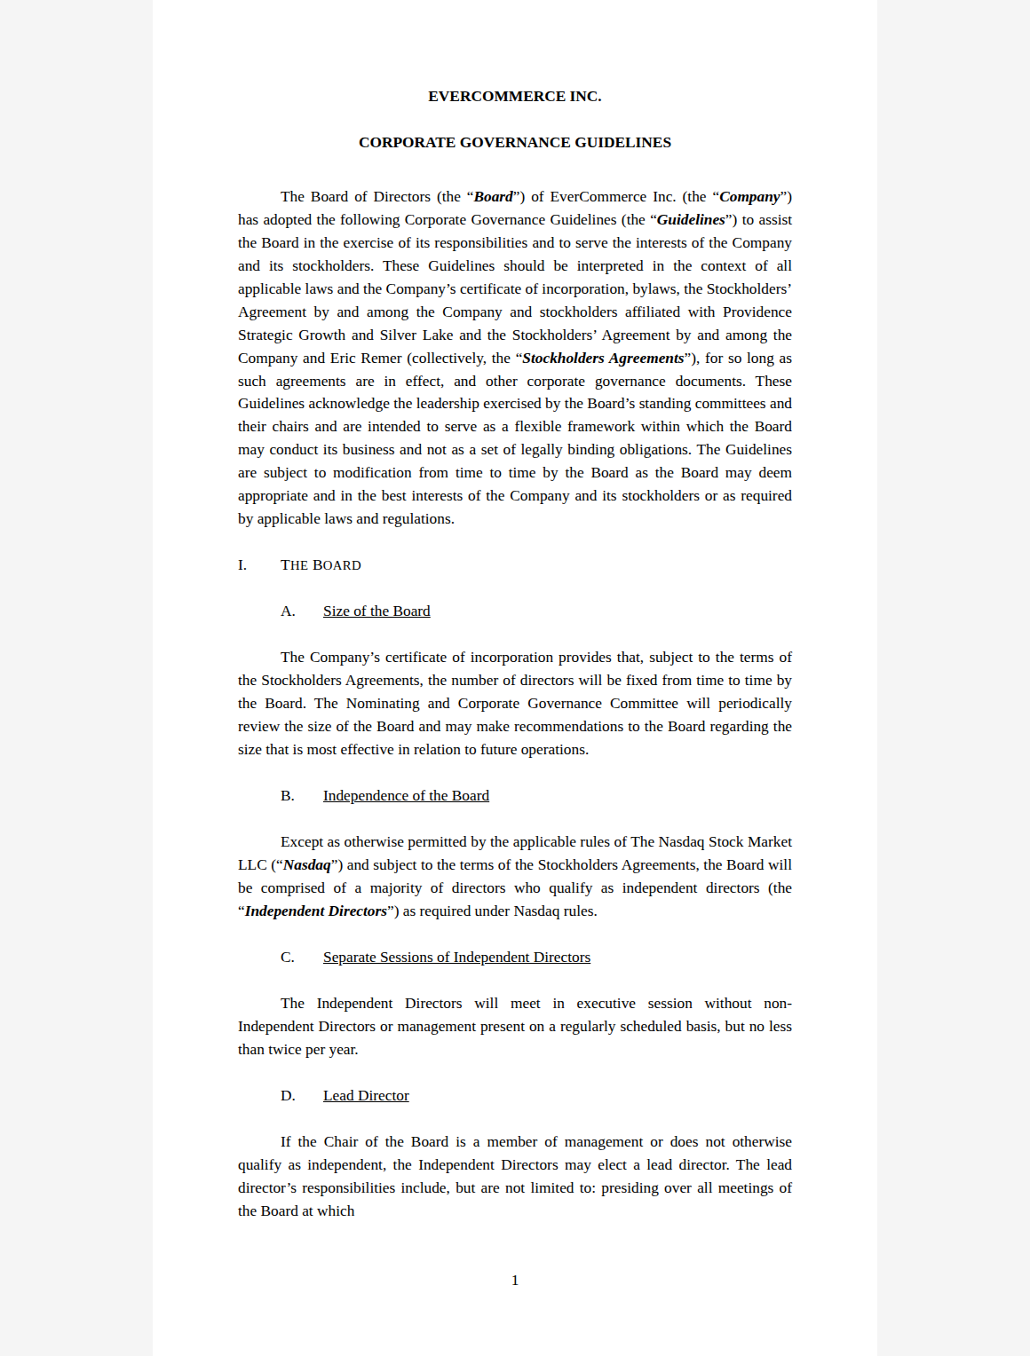EVERCOMMERCE INC.
CORPORATE GOVERNANCE GUIDELINES
The Board of Directors (the “Board”) of EverCommerce Inc. (the “Company”) has adopted the following Corporate Governance Guidelines (the “Guidelines”) to assist the Board in the exercise of its responsibilities and to serve the interests of the Company and its stockholders. These Guidelines should be interpreted in the context of all applicable laws and the Company’s certificate of incorporation, bylaws, the Stockholders’ Agreement by and among the Company and stockholders affiliated with Providence Strategic Growth and Silver Lake and the Stockholders’ Agreement by and among the Company and Eric Remer (collectively, the “Stockholders Agreements”), for so long as such agreements are in effect, and other corporate governance documents. These Guidelines acknowledge the leadership exercised by the Board’s standing committees and their chairs and are intended to serve as a flexible framework within which the Board may conduct its business and not as a set of legally binding obligations. The Guidelines are subject to modification from time to time by the Board as the Board may deem appropriate and in the best interests of the Company and its stockholders or as required by applicable laws and regulations.
I. THE BOARD
A. Size of the Board
The Company’s certificate of incorporation provides that, subject to the terms of the Stockholders Agreements, the number of directors will be fixed from time to time by the Board. The Nominating and Corporate Governance Committee will periodically review the size of the Board and may make recommendations to the Board regarding the size that is most effective in relation to future operations.
B. Independence of the Board
Except as otherwise permitted by the applicable rules of The Nasdaq Stock Market LLC (“Nasdaq”) and subject to the terms of the Stockholders Agreements, the Board will be comprised of a majority of directors who qualify as independent directors (the “Independent Directors”) as required under Nasdaq rules.
C. Separate Sessions of Independent Directors
The Independent Directors will meet in executive session without non-Independent Directors or management present on a regularly scheduled basis, but no less than twice per year.
D. Lead Director
If the Chair of the Board is a member of management or does not otherwise qualify as independent, the Independent Directors may elect a lead director. The lead director’s responsibilities include, but are not limited to: presiding over all meetings of the Board at which
1